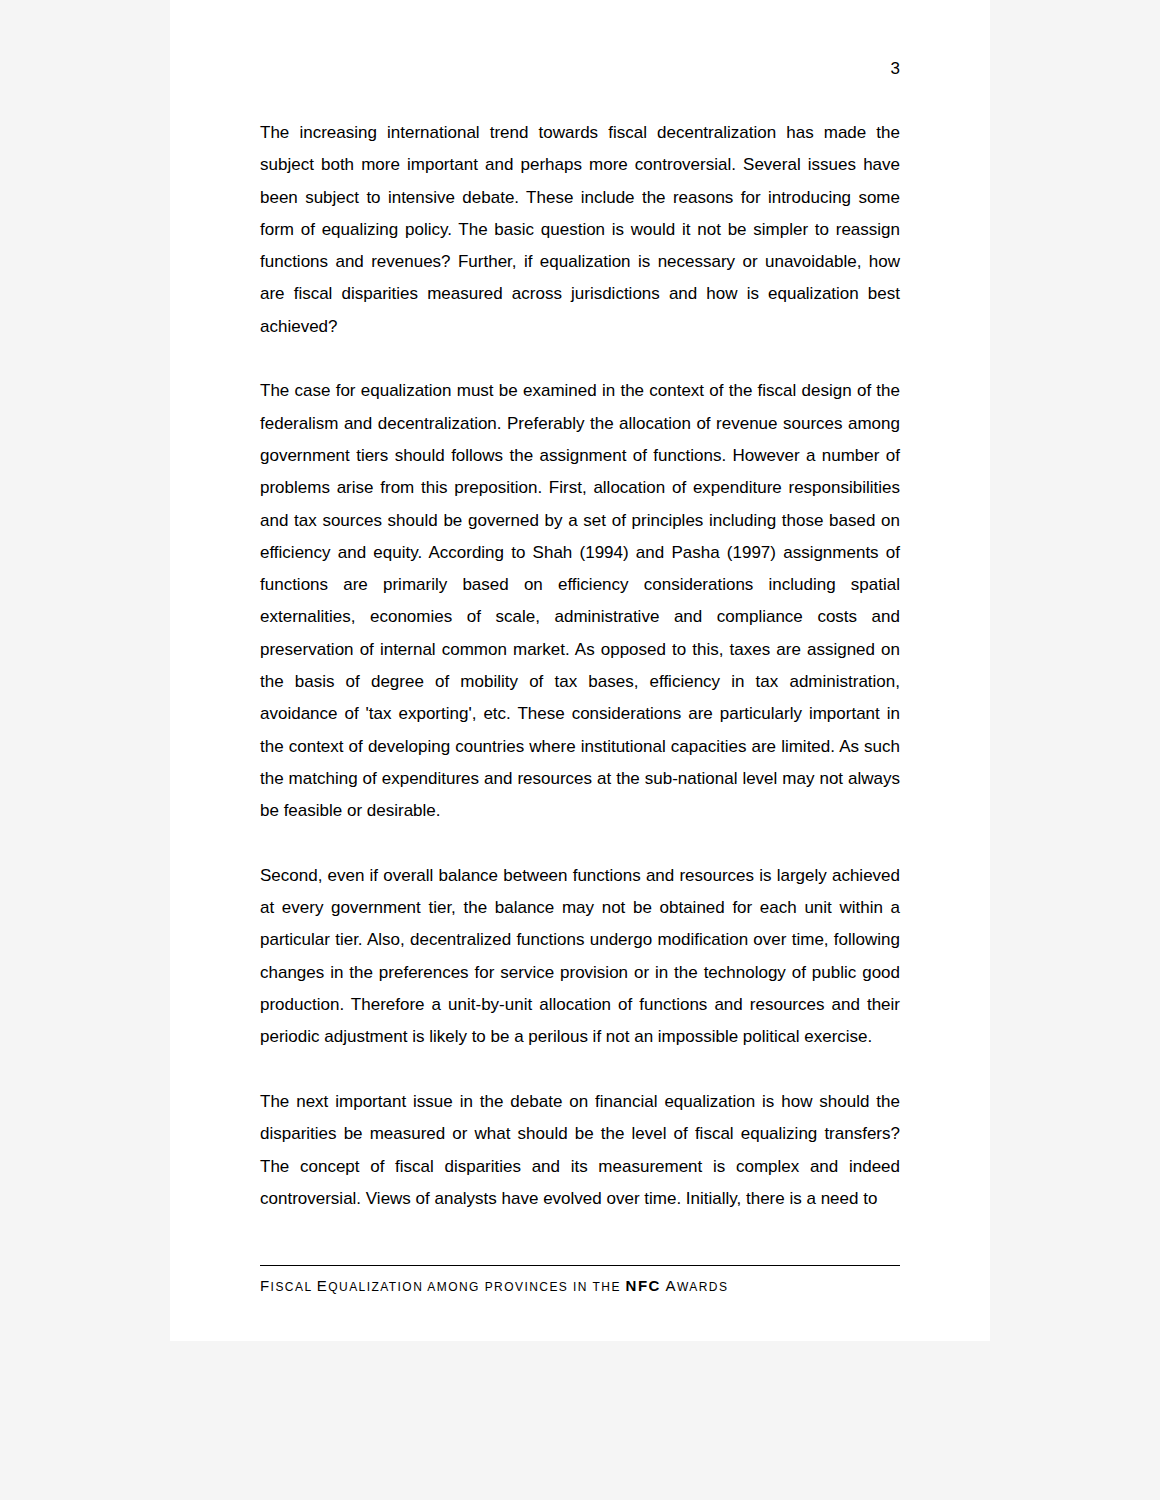3
The increasing international trend towards fiscal decentralization has made the subject both more important and perhaps more controversial. Several issues have been subject to intensive debate. These include the reasons for introducing some form of equalizing policy. The basic question is would it not be simpler to reassign functions and revenues? Further, if equalization is necessary or unavoidable, how are fiscal disparities measured across jurisdictions and how is equalization best achieved?
The case for equalization must be examined in the context of the fiscal design of the federalism and decentralization. Preferably the allocation of revenue sources among government tiers should follows the assignment of functions. However a number of problems arise from this preposition. First, allocation of expenditure responsibilities and tax sources should be governed by a set of principles including those based on efficiency and equity. According to Shah (1994) and Pasha (1997) assignments of functions are primarily based on efficiency considerations including spatial externalities, economies of scale, administrative and compliance costs and preservation of internal common market. As opposed to this, taxes are assigned on the basis of degree of mobility of tax bases, efficiency in tax administration, avoidance of 'tax exporting', etc. These considerations are particularly important in the context of developing countries where institutional capacities are limited. As such the matching of expenditures and resources at the sub-national level may not always be feasible or desirable.
Second, even if overall balance between functions and resources is largely achieved at every government tier, the balance may not be obtained for each unit within a particular tier. Also, decentralized functions undergo modification over time, following changes in the preferences for service provision or in the technology of public good production. Therefore a unit-by-unit allocation of functions and resources and their periodic adjustment is likely to be a perilous if not an impossible political exercise.
The next important issue in the debate on financial equalization is how should the disparities be measured or what should be the level of fiscal equalizing transfers? The concept of fiscal disparities and its measurement is complex and indeed controversial. Views of analysts have evolved over time. Initially, there is a need to
FISCAL EQUALIZATION AMONG PROVINCES IN THE NFC AWARDS